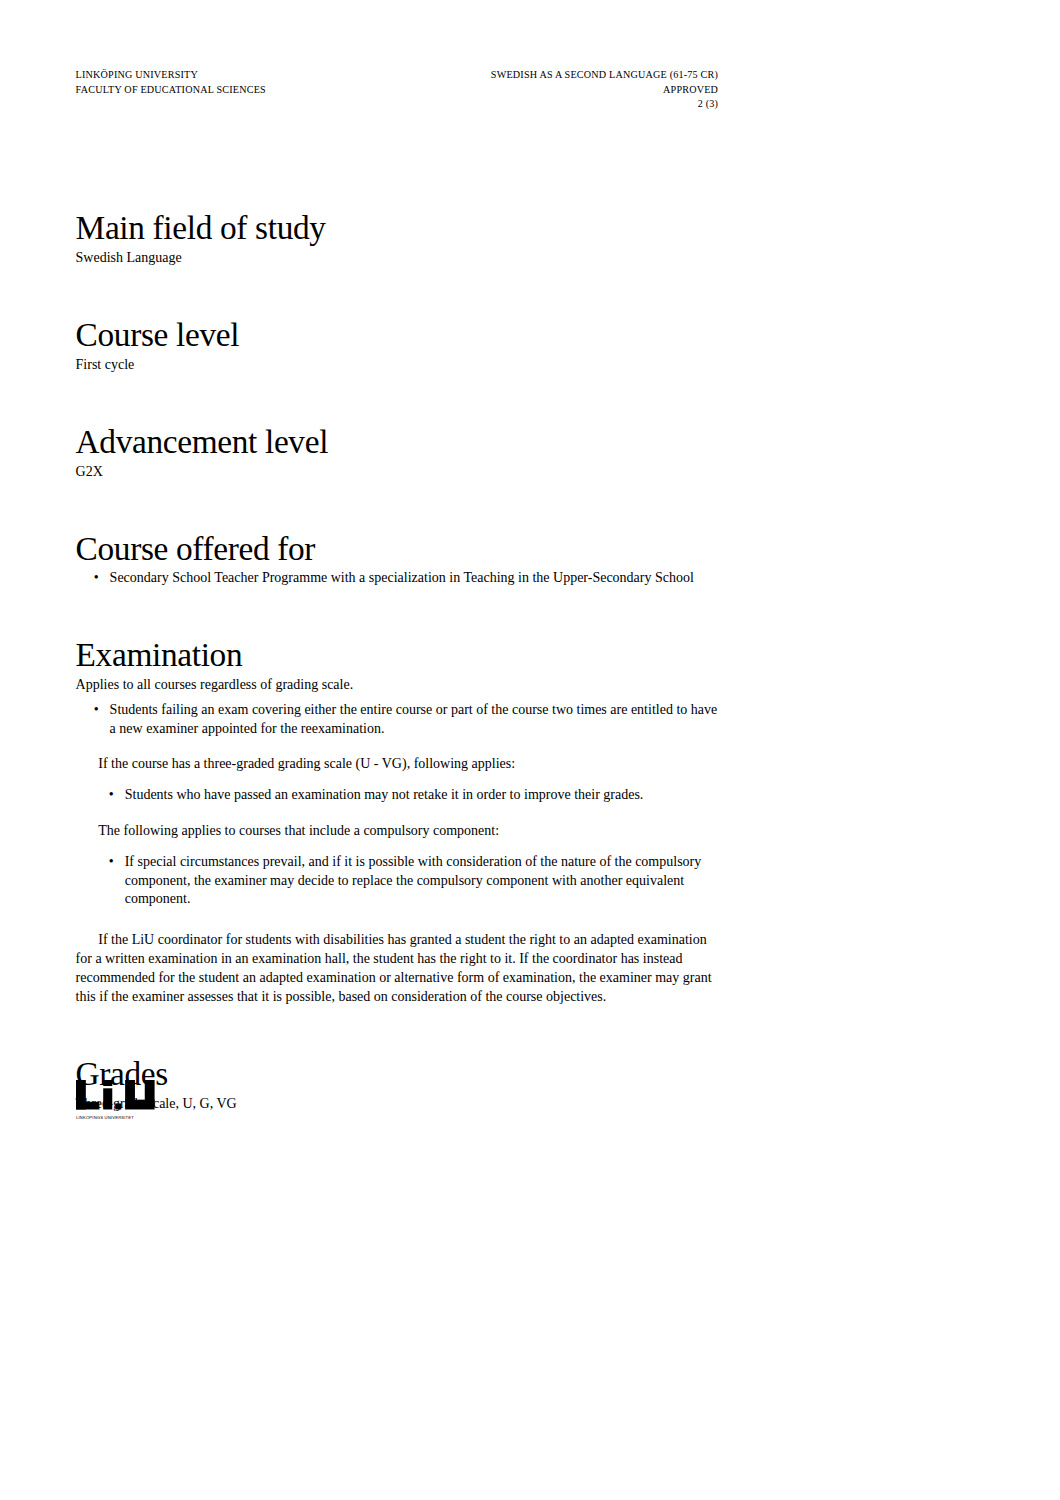Linköping University
Faculty of Educational Sciences
Swedish as a Second Language (61-75 cr)
Approved
2 (3)
Main field of study
Swedish Language
Course level
First cycle
Advancement level
G2X
Course offered for
Secondary School Teacher Programme with a specialization in Teaching in the Upper-Secondary School
Examination
Applies to all courses regardless of grading scale.
Students failing an exam covering either the entire course or part of the course two times are entitled to have a new examiner appointed for the reexamination.
If the course has a three-graded grading scale (U - VG), following applies:
Students who have passed an examination may not retake it in order to improve their grades.
The following applies to courses that include a compulsory component:
If special circumstances prevail, and if it is possible with consideration of the nature of the compulsory component, the examiner may decide to replace the compulsory component with another equivalent component.
If the LiU coordinator for students with disabilities has granted a student the right to an adapted examination for a written examination in an examination hall, the student has the right to it. If the coordinator has instead recommended for the student an adapted examination or alternative form of examination, the examiner may grant this if the examiner assesses that it is possible, based on consideration of the course objectives.
Grades
Three-grade scale, U, G, VG
LINKÖPINGS UNIVERSITET